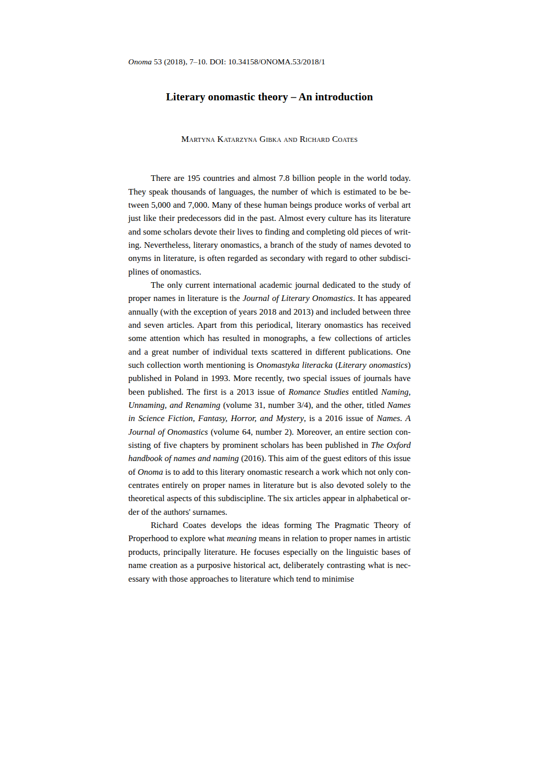Onoma 53 (2018), 7–10. DOI: 10.34158/ONOMA.53/2018/1
Literary onomastic theory – An introduction
Martyna Katarzyna Gibka and Richard Coates
There are 195 countries and almost 7.8 billion people in the world today. They speak thousands of languages, the number of which is estimated to be between 5,000 and 7,000. Many of these human beings produce works of verbal art just like their predecessors did in the past. Almost every culture has its literature and some scholars devote their lives to finding and completing old pieces of writing. Nevertheless, literary onomastics, a branch of the study of names devoted to onyms in literature, is often regarded as secondary with regard to other subdisciplines of onomastics.
The only current international academic journal dedicated to the study of proper names in literature is the Journal of Literary Onomastics. It has appeared annually (with the exception of years 2018 and 2013) and included between three and seven articles. Apart from this periodical, literary onomastics has received some attention which has resulted in monographs, a few collections of articles and a great number of individual texts scattered in different publications. One such collection worth mentioning is Onomastyka literacka (Literary onomastics) published in Poland in 1993. More recently, two special issues of journals have been published. The first is a 2013 issue of Romance Studies entitled Naming, Unnaming, and Renaming (volume 31, number 3/4), and the other, titled Names in Science Fiction, Fantasy, Horror, and Mystery, is a 2016 issue of Names. A Journal of Onomastics (volume 64, number 2). Moreover, an entire section consisting of five chapters by prominent scholars has been published in The Oxford handbook of names and naming (2016). This aim of the guest editors of this issue of Onoma is to add to this literary onomastic research a work which not only concentrates entirely on proper names in literature but is also devoted solely to the theoretical aspects of this subdiscipline. The six articles appear in alphabetical order of the authors' surnames.
Richard Coates develops the ideas forming The Pragmatic Theory of Properhood to explore what meaning means in relation to proper names in artistic products, principally literature. He focuses especially on the linguistic bases of name creation as a purposive historical act, deliberately contrasting what is necessary with those approaches to literature which tend to minimise